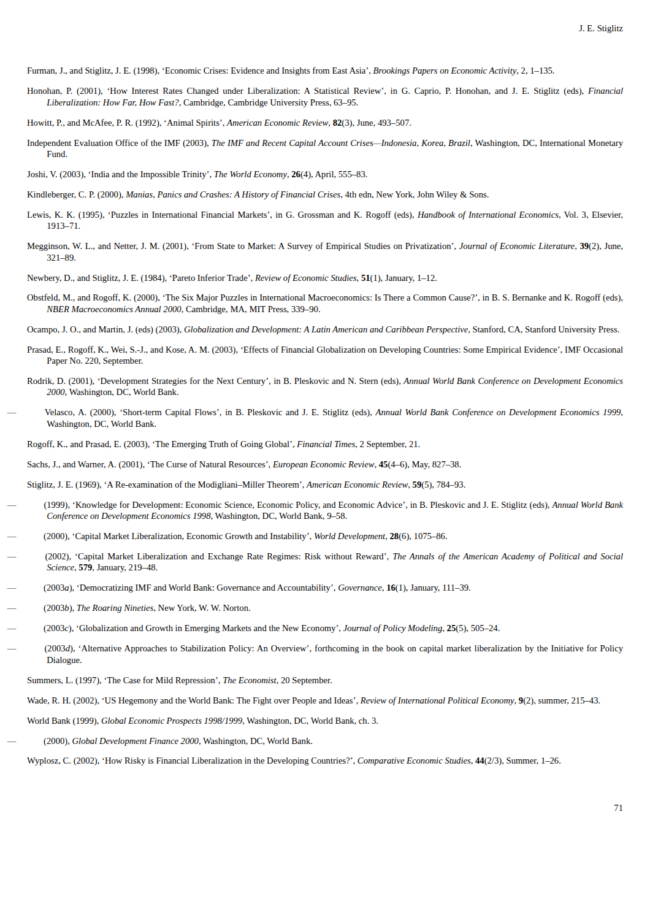J. E. Stiglitz
Furman, J., and Stiglitz, J. E. (1998), ‘Economic Crises: Evidence and Insights from East Asia’, Brookings Papers on Economic Activity, 2, 1–135.
Honohan, P. (2001), ‘How Interest Rates Changed under Liberalization: A Statistical Review’, in G. Caprio, P. Honohan, and J. E. Stiglitz (eds), Financial Liberalization: How Far, How Fast?, Cambridge, Cambridge University Press, 63–95.
Howitt, P., and McAfee, P. R. (1992), ‘Animal Spirits’, American Economic Review, 82(3), June, 493–507.
Independent Evaluation Office of the IMF (2003), The IMF and Recent Capital Account Crises—Indonesia, Korea, Brazil, Washington, DC, International Monetary Fund.
Joshi, V. (2003), ‘India and the Impossible Trinity’, The World Economy, 26(4), April, 555–83.
Kindleberger, C. P. (2000), Manias, Panics and Crashes: A History of Financial Crises, 4th edn, New York, John Wiley & Sons.
Lewis, K. K. (1995), ‘Puzzles in International Financial Markets’, in G. Grossman and K. Rogoff (eds), Handbook of International Economics, Vol. 3, Elsevier, 1913–71.
Megginson, W. L., and Netter, J. M. (2001), ‘From State to Market: A Survey of Empirical Studies on Privatization’, Journal of Economic Literature, 39(2), June, 321–89.
Newbery, D., and Stiglitz, J. E. (1984), ‘Pareto Inferior Trade’, Review of Economic Studies, 51(1), January, 1–12.
Obstfeld, M., and Rogoff, K. (2000), ‘The Six Major Puzzles in International Macroeconomics: Is There a Common Cause?’, in B. S. Bernanke and K. Rogoff (eds), NBER Macroeconomics Annual 2000, Cambridge, MA, MIT Press, 339–90.
Ocampo, J. O., and Martin, J. (eds) (2003), Globalization and Development: A Latin American and Caribbean Perspective, Stanford, CA, Stanford University Press.
Prasad, E., Rogoff, K., Wei, S.-J., and Kose, A. M. (2003), ‘Effects of Financial Globalization on Developing Countries: Some Empirical Evidence’, IMF Occasional Paper No. 220, September.
Rodrik, D. (2001), ‘Development Strategies for the Next Century’, in B. Pleskovic and N. Stern (eds), Annual World Bank Conference on Development Economics 2000, Washington, DC, World Bank.
— Velasco, A. (2000), ‘Short-term Capital Flows’, in B. Pleskovic and J. E. Stiglitz (eds), Annual World Bank Conference on Development Economics 1999, Washington, DC, World Bank.
Rogoff, K., and Prasad, E. (2003), ‘The Emerging Truth of Going Global’, Financial Times, 2 September, 21.
Sachs, J., and Warner, A. (2001), ‘The Curse of Natural Resources’, European Economic Review, 45(4–6), May, 827–38.
Stiglitz, J. E. (1969), ‘A Re-examination of the Modigliani–Miller Theorem’, American Economic Review, 59(5), 784–93.
— (1999), ‘Knowledge for Development: Economic Science, Economic Policy, and Economic Advice’, in B. Pleskovic and J. E. Stiglitz (eds), Annual World Bank Conference on Development Economics 1998, Washington, DC, World Bank, 9–58.
— (2000), ‘Capital Market Liberalization, Economic Growth and Instability’, World Development, 28(6), 1075–86.
— (2002), ‘Capital Market Liberalization and Exchange Rate Regimes: Risk without Reward’, The Annals of the American Academy of Political and Social Science, 579, January, 219–48.
— (2003a), ‘Democratizing IMF and World Bank: Governance and Accountability’, Governance, 16(1), January, 111–39.
— (2003b), The Roaring Nineties, New York, W. W. Norton.
— (2003c), ‘Globalization and Growth in Emerging Markets and the New Economy’, Journal of Policy Modeling, 25(5), 505–24.
— (2003d), ‘Alternative Approaches to Stabilization Policy: An Overview’, forthcoming in the book on capital market liberalization by the Initiative for Policy Dialogue.
Summers, L. (1997), ‘The Case for Mild Repression’, The Economist, 20 September.
Wade, R. H. (2002), ‘US Hegemony and the World Bank: The Fight over People and Ideas’, Review of International Political Economy, 9(2), summer, 215–43.
World Bank (1999), Global Economic Prospects 1998/1999, Washington, DC, World Bank, ch. 3.
— (2000), Global Development Finance 2000, Washington, DC, World Bank.
Wyplosz, C. (2002), ‘How Risky is Financial Liberalization in the Developing Countries?’, Comparative Economic Studies, 44(2/3), Summer, 1–26.
71